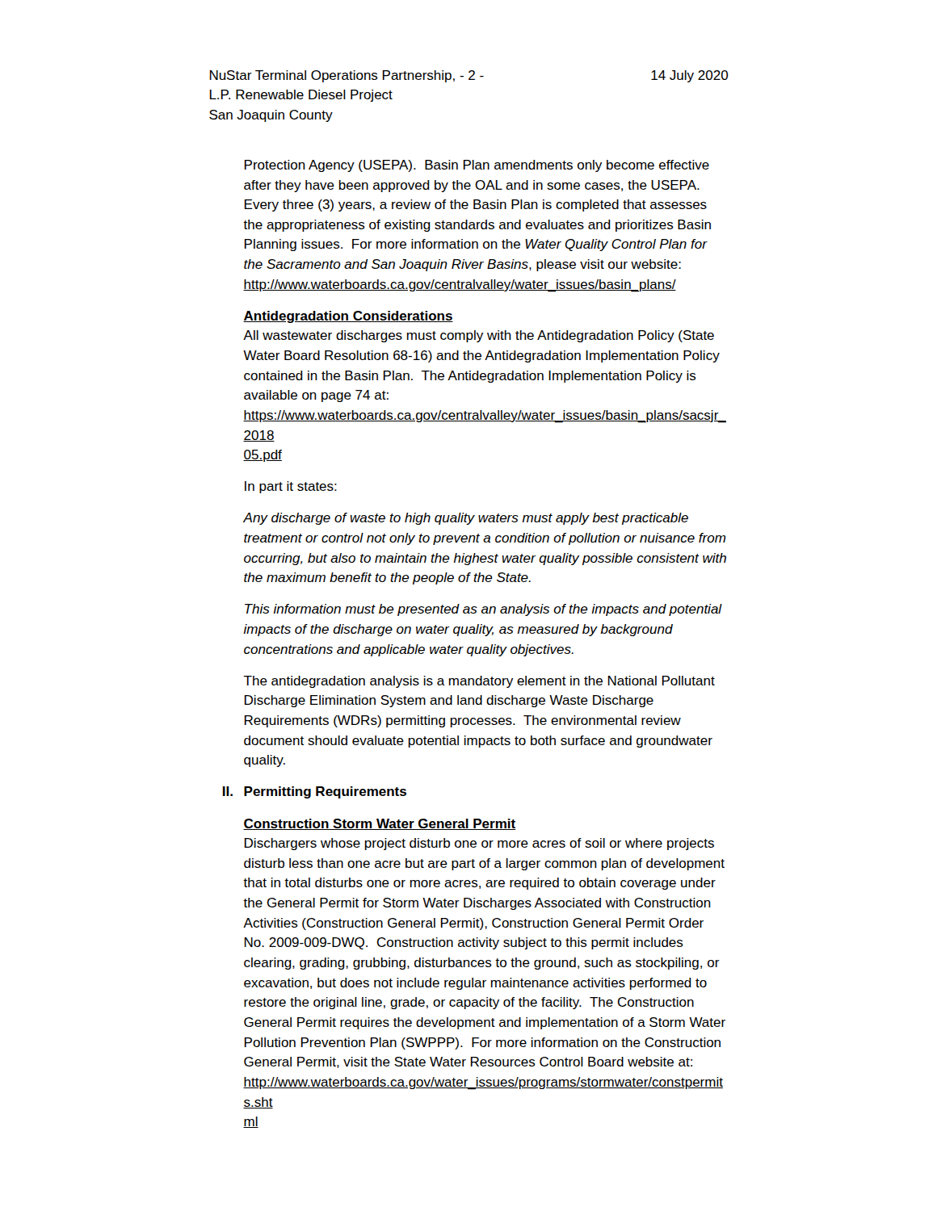NuStar Terminal Operations Partnership, - 2 - L.P. Renewable Diesel Project San Joaquin County
14 July 2020
Protection Agency (USEPA). Basin Plan amendments only become effective after they have been approved by the OAL and in some cases, the USEPA. Every three (3) years, a review of the Basin Plan is completed that assesses the appropriateness of existing standards and evaluates and prioritizes Basin Planning issues. For more information on the Water Quality Control Plan for the Sacramento and San Joaquin River Basins, please visit our website:
http://www.waterboards.ca.gov/centralvalley/water_issues/basin_plans/
Antidegradation Considerations
All wastewater discharges must comply with the Antidegradation Policy (State Water Board Resolution 68-16) and the Antidegradation Implementation Policy contained in the Basin Plan. The Antidegradation Implementation Policy is available on page 74 at:
https://www.waterboards.ca.gov/centralvalley/water_issues/basin_plans/sacsjr_2018
05.pdf
In part it states:
Any discharge of waste to high quality waters must apply best practicable treatment or control not only to prevent a condition of pollution or nuisance from occurring, but also to maintain the highest water quality possible consistent with the maximum benefit to the people of the State.
This information must be presented as an analysis of the impacts and potential impacts of the discharge on water quality, as measured by background concentrations and applicable water quality objectives.
The antidegradation analysis is a mandatory element in the National Pollutant Discharge Elimination System and land discharge Waste Discharge Requirements (WDRs) permitting processes. The environmental review document should evaluate potential impacts to both surface and groundwater quality.
II. Permitting Requirements
Construction Storm Water General Permit
Dischargers whose project disturb one or more acres of soil or where projects disturb less than one acre but are part of a larger common plan of development that in total disturbs one or more acres, are required to obtain coverage under the General Permit for Storm Water Discharges Associated with Construction Activities (Construction General Permit), Construction General Permit Order No. 2009-009-DWQ. Construction activity subject to this permit includes clearing, grading, grubbing, disturbances to the ground, such as stockpiling, or excavation, but does not include regular maintenance activities performed to restore the original line, grade, or capacity of the facility. The Construction General Permit requires the development and implementation of a Storm Water Pollution Prevention Plan (SWPPP). For more information on the Construction General Permit, visit the State Water Resources Control Board website at:
http://www.waterboards.ca.gov/water_issues/programs/stormwater/constpermits.sht
ml